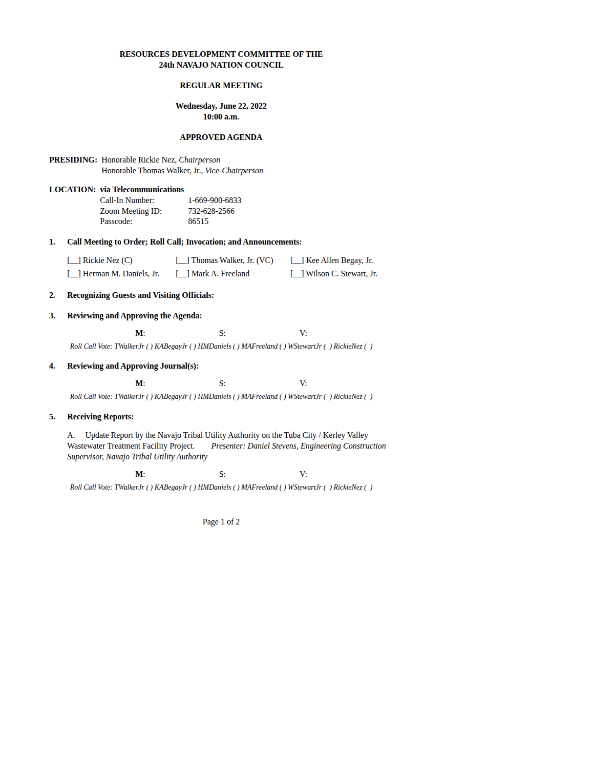RESOURCES DEVELOPMENT COMMITTEE OF THE
24th NAVAJO NATION COUNCIL
REGULAR MEETING
Wednesday, June 22, 2022
10:00 a.m.
APPROVED AGENDA
| PRESIDING: | Honorable Rickie Nez, Chairperson |
| | Honorable Thomas Walker, Jr., Vice-Chairperson |
| LOCATION: | via Telecommunications | |
| | Call-In Number: | 1-669-900-6833 |
| | Zoom Meeting ID: | 732-628-2566 |
| | Passcode: | 86515 |
1. Call Meeting to Order; Roll Call; Invocation; and Announcements:
| [__] Rickie Nez (C) | [__] Thomas Walker, Jr. (VC) | [__] Kee Allen Begay, Jr. |
| [__] Herman M. Daniels, Jr. | [__] Mark A. Freeland | [__] Wilson C. Stewart, Jr. |
2. Recognizing Guests and Visiting Officials:
3. Reviewing and Approving the Agenda:
M: S: V:
Roll Call Vote: TWalkerJr ( ) KABegayJr ( ) HMDaniels ( ) MAFreeland ( ) WStewartJr ( ) RickieNez ( )
4. Reviewing and Approving Journal(s):
M: S: V:
Roll Call Vote: TWalkerJr ( ) KABegayJr ( ) HMDaniels ( ) MAFreeland ( ) WStewartJr ( ) RickieNez ( )
5. Receiving Reports:
A. Update Report by the Navajo Tribal Utility Authority on the Tuba City / Kerley Valley Wastewater Treatment Facility Project. Presenter: Daniel Stevens, Engineering Construction Supervisor, Navajo Tribal Utility Authority
M: S: V:
Roll Call Vote: TWalkerJr ( ) KABegayJr ( ) HMDaniels ( ) MAFreeland ( ) WStewartJr ( ) RickieNez ( )
Page 1 of 2